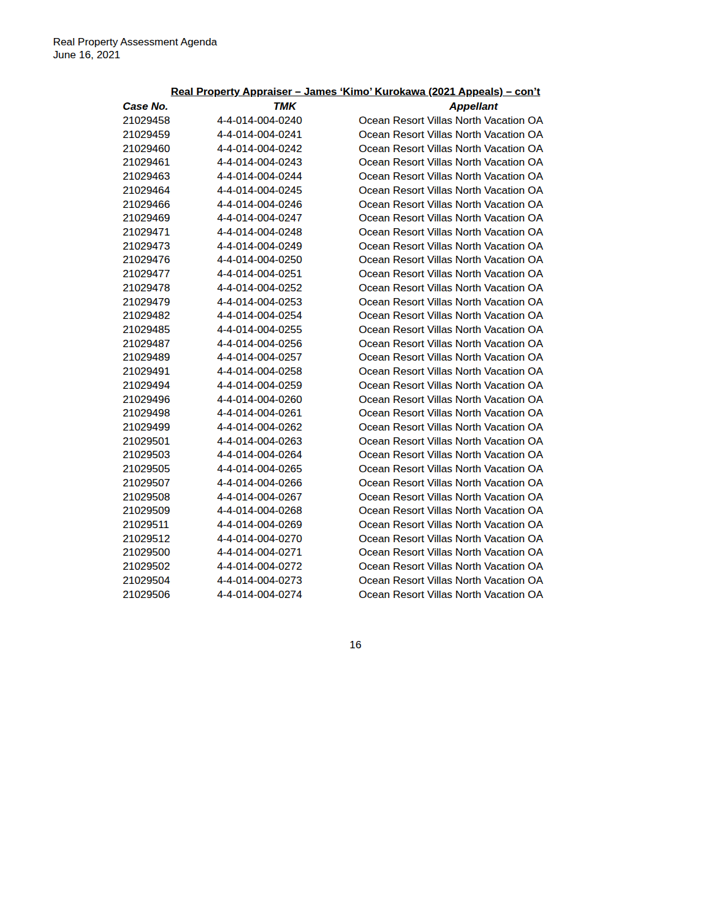Real Property Assessment Agenda
June 16, 2021
Real Property Appraiser – James ‘Kimo’ Kurokawa (2021 Appeals) – con’t
| Case No. | TMK | Appellant |
| --- | --- | --- |
| 21029458 | 4-4-014-004-0240 | Ocean Resort Villas North Vacation OA |
| 21029459 | 4-4-014-004-0241 | Ocean Resort Villas North Vacation OA |
| 21029460 | 4-4-014-004-0242 | Ocean Resort Villas North Vacation OA |
| 21029461 | 4-4-014-004-0243 | Ocean Resort Villas North Vacation OA |
| 21029463 | 4-4-014-004-0244 | Ocean Resort Villas North Vacation OA |
| 21029464 | 4-4-014-004-0245 | Ocean Resort Villas North Vacation OA |
| 21029466 | 4-4-014-004-0246 | Ocean Resort Villas North Vacation OA |
| 21029469 | 4-4-014-004-0247 | Ocean Resort Villas North Vacation OA |
| 21029471 | 4-4-014-004-0248 | Ocean Resort Villas North Vacation OA |
| 21029473 | 4-4-014-004-0249 | Ocean Resort Villas North Vacation OA |
| 21029476 | 4-4-014-004-0250 | Ocean Resort Villas North Vacation OA |
| 21029477 | 4-4-014-004-0251 | Ocean Resort Villas North Vacation OA |
| 21029478 | 4-4-014-004-0252 | Ocean Resort Villas North Vacation OA |
| 21029479 | 4-4-014-004-0253 | Ocean Resort Villas North Vacation OA |
| 21029482 | 4-4-014-004-0254 | Ocean Resort Villas North Vacation OA |
| 21029485 | 4-4-014-004-0255 | Ocean Resort Villas North Vacation OA |
| 21029487 | 4-4-014-004-0256 | Ocean Resort Villas North Vacation OA |
| 21029489 | 4-4-014-004-0257 | Ocean Resort Villas North Vacation OA |
| 21029491 | 4-4-014-004-0258 | Ocean Resort Villas North Vacation OA |
| 21029494 | 4-4-014-004-0259 | Ocean Resort Villas North Vacation OA |
| 21029496 | 4-4-014-004-0260 | Ocean Resort Villas North Vacation OA |
| 21029498 | 4-4-014-004-0261 | Ocean Resort Villas North Vacation OA |
| 21029499 | 4-4-014-004-0262 | Ocean Resort Villas North Vacation OA |
| 21029501 | 4-4-014-004-0263 | Ocean Resort Villas North Vacation OA |
| 21029503 | 4-4-014-004-0264 | Ocean Resort Villas North Vacation OA |
| 21029505 | 4-4-014-004-0265 | Ocean Resort Villas North Vacation OA |
| 21029507 | 4-4-014-004-0266 | Ocean Resort Villas North Vacation OA |
| 21029508 | 4-4-014-004-0267 | Ocean Resort Villas North Vacation OA |
| 21029509 | 4-4-014-004-0268 | Ocean Resort Villas North Vacation OA |
| 21029511 | 4-4-014-004-0269 | Ocean Resort Villas North Vacation OA |
| 21029512 | 4-4-014-004-0270 | Ocean Resort Villas North Vacation OA |
| 21029500 | 4-4-014-004-0271 | Ocean Resort Villas North Vacation OA |
| 21029502 | 4-4-014-004-0272 | Ocean Resort Villas North Vacation OA |
| 21029504 | 4-4-014-004-0273 | Ocean Resort Villas North Vacation OA |
| 21029506 | 4-4-014-004-0274 | Ocean Resort Villas North Vacation OA |
16